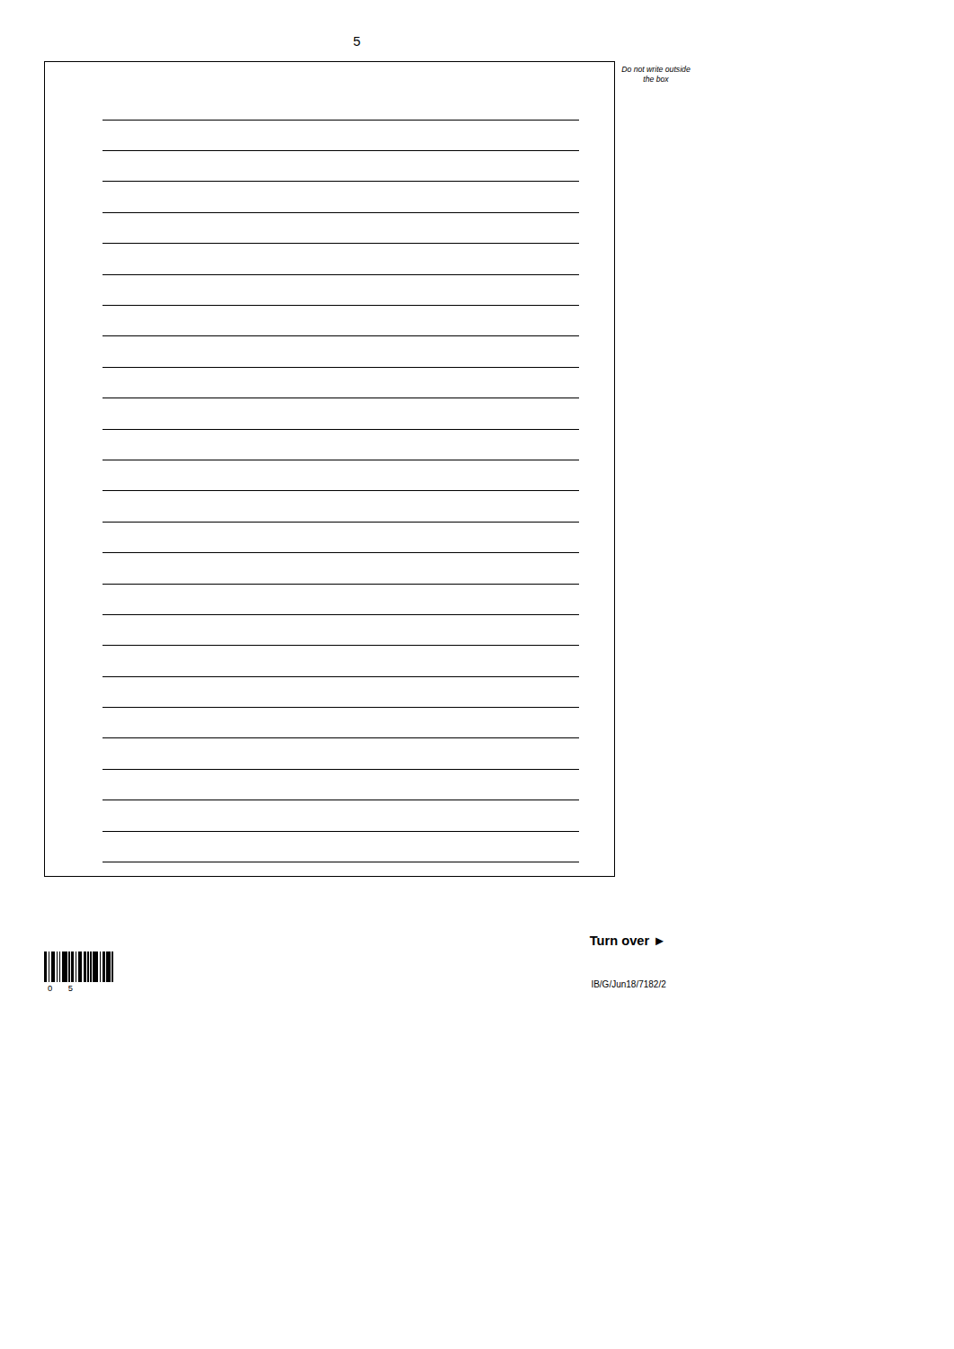5
Do not write outside the box
Turn over ►
0 5
IB/G/Jun18/7182/2